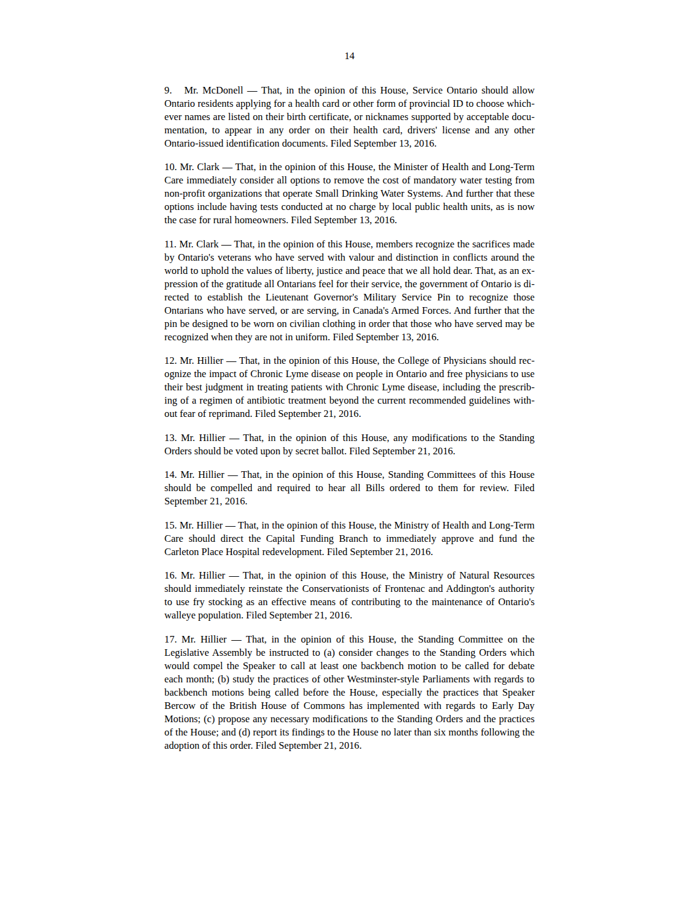14
9. Mr. McDonell — That, in the opinion of this House, Service Ontario should allow Ontario residents applying for a health card or other form of provincial ID to choose whichever names are listed on their birth certificate, or nicknames supported by acceptable documentation, to appear in any order on their health card, drivers' license and any other Ontario-issued identification documents. Filed September 13, 2016.
10. Mr. Clark — That, in the opinion of this House, the Minister of Health and Long-Term Care immediately consider all options to remove the cost of mandatory water testing from non-profit organizations that operate Small Drinking Water Systems. And further that these options include having tests conducted at no charge by local public health units, as is now the case for rural homeowners. Filed September 13, 2016.
11. Mr. Clark — That, in the opinion of this House, members recognize the sacrifices made by Ontario's veterans who have served with valour and distinction in conflicts around the world to uphold the values of liberty, justice and peace that we all hold dear. That, as an expression of the gratitude all Ontarians feel for their service, the government of Ontario is directed to establish the Lieutenant Governor's Military Service Pin to recognize those Ontarians who have served, or are serving, in Canada's Armed Forces. And further that the pin be designed to be worn on civilian clothing in order that those who have served may be recognized when they are not in uniform. Filed September 13, 2016.
12. Mr. Hillier — That, in the opinion of this House, the College of Physicians should recognize the impact of Chronic Lyme disease on people in Ontario and free physicians to use their best judgment in treating patients with Chronic Lyme disease, including the prescribing of a regimen of antibiotic treatment beyond the current recommended guidelines without fear of reprimand. Filed September 21, 2016.
13. Mr. Hillier — That, in the opinion of this House, any modifications to the Standing Orders should be voted upon by secret ballot. Filed September 21, 2016.
14. Mr. Hillier — That, in the opinion of this House, Standing Committees of this House should be compelled and required to hear all Bills ordered to them for review. Filed September 21, 2016.
15. Mr. Hillier — That, in the opinion of this House, the Ministry of Health and Long-Term Care should direct the Capital Funding Branch to immediately approve and fund the Carleton Place Hospital redevelopment. Filed September 21, 2016.
16. Mr. Hillier — That, in the opinion of this House, the Ministry of Natural Resources should immediately reinstate the Conservationists of Frontenac and Addington's authority to use fry stocking as an effective means of contributing to the maintenance of Ontario's walleye population. Filed September 21, 2016.
17. Mr. Hillier — That, in the opinion of this House, the Standing Committee on the Legislative Assembly be instructed to (a) consider changes to the Standing Orders which would compel the Speaker to call at least one backbench motion to be called for debate each month; (b) study the practices of other Westminster-style Parliaments with regards to backbench motions being called before the House, especially the practices that Speaker Bercow of the British House of Commons has implemented with regards to Early Day Motions; (c) propose any necessary modifications to the Standing Orders and the practices of the House; and (d) report its findings to the House no later than six months following the adoption of this order. Filed September 21, 2016.